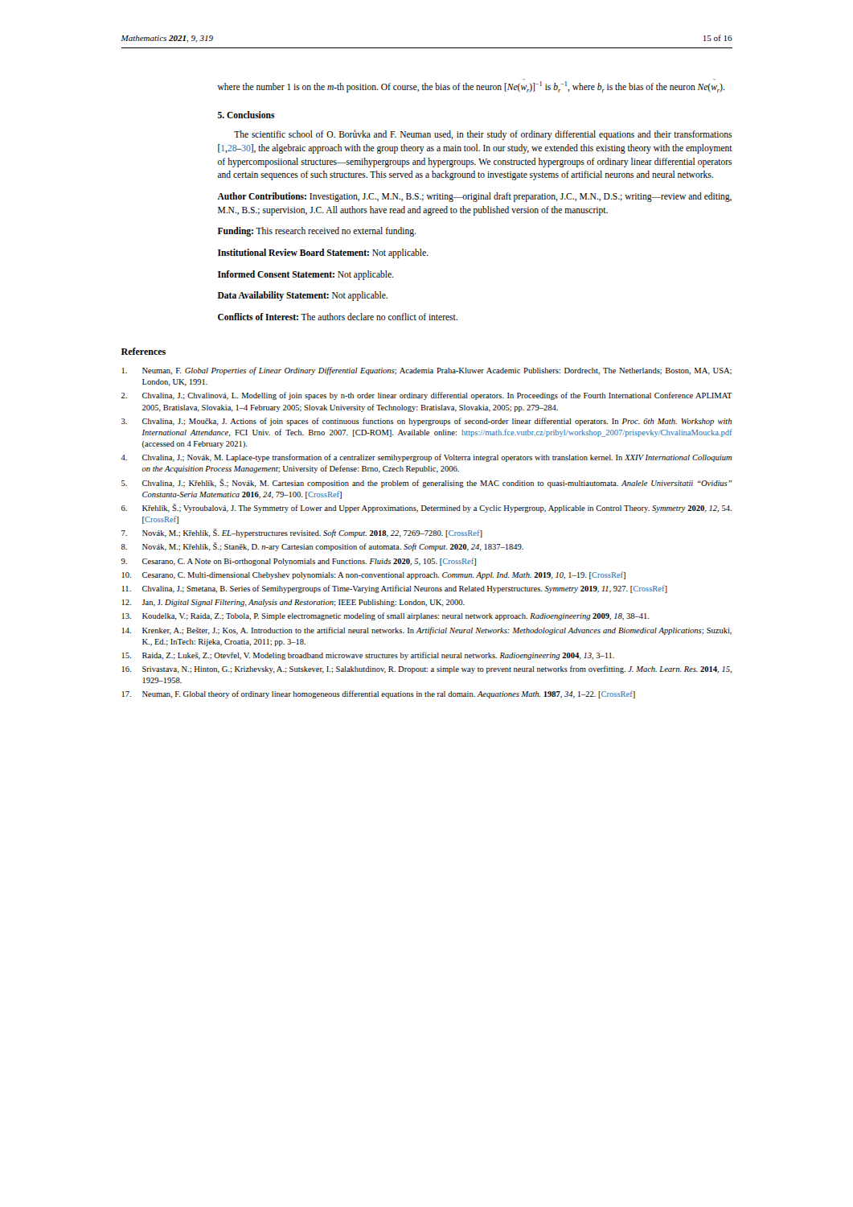Mathematics 2021, 9, 319 15 of 16
where the number 1 is on the m-th position. Of course, the bias of the neuron [Ne(wr)]−1 is br−1, where br is the bias of the neuron Ne(wr).
5. Conclusions
The scientific school of O. Borůvka and F. Neuman used, in their study of ordinary differential equations and their transformations [1,28–30], the algebraic approach with the group theory as a main tool. In our study, we extended this existing theory with the employment of hypercomposiional structures—semihypergroups and hypergroups. We constructed hypergroups of ordinary linear differential operators and certain sequences of such structures. This served as a background to investigate systems of artificial neurons and neural networks.
Author Contributions: Investigation, J.C., M.N., B.S.; writing—original draft preparation, J.C., M.N., D.S.; writing—review and editing, M.N., B.S.; supervision, J.C. All authors have read and agreed to the published version of the manuscript.
Funding: This research received no external funding.
Institutional Review Board Statement: Not applicable.
Informed Consent Statement: Not applicable.
Data Availability Statement: Not applicable.
Conflicts of Interest: The authors declare no conflict of interest.
References
Neuman, F. Global Properties of Linear Ordinary Differential Equations; Academia Praha-Kluwer Academic Publishers: Dordrecht, The Netherlands; Boston, MA, USA; London, UK, 1991.
Chvalina, J.; Chvalinová, L. Modelling of join spaces by n-th order linear ordinary differential operators. In Proceedings of the Fourth International Conference APLIMAT 2005, Bratislava, Slovakia, 1–4 February 2005; Slovak University of Technology: Bratislava, Slovakia, 2005; pp. 279–284.
Chvalina, J.; Moučka, J. Actions of join spaces of continuous functions on hypergroups of second-order linear differential operators. In Proc. 6th Math. Workshop with International Attendance, FCI Univ. of Tech. Brno 2007. [CD-ROM]. Available online: https://math.fce.vutbr.cz/pribyl/workshop_2007/prispevky/ChvalinaMoucka.pdf (accessed on 4 February 2021).
Chvalina, J.; Novák, M. Laplace-type transformation of a centralizer semihypergroup of Volterra integral operators with translation kernel. In XXIV International Colloquium on the Acquisition Process Management; University of Defense: Brno, Czech Republic, 2006.
Chvalina, J.; Křehlík, Š.; Novák, M. Cartesian composition and the problem of generalising the MAC condition to quasi-multiautomata. Analele Universitatii “Ovidius” Constanta-Seria Matematica 2016, 24, 79–100. [CrossRef]
Křehlík, Š.; Vyroubalová, J. The Symmetry of Lower and Upper Approximations, Determined by a Cyclic Hypergroup, Applicable in Control Theory. Symmetry 2020, 12, 54. [CrossRef]
Novák, M.; Křehlík, Š. EL–hyperstructures revisited. Soft Comput. 2018, 22, 7269–7280. [CrossRef]
Novák, M.; Křehlík, Š.; Staněk, D. n-ary Cartesian composition of automata. Soft Comput. 2020, 24, 1837–1849.
Cesarano, C. A Note on Bi-orthogonal Polynomials and Functions. Fluids 2020, 5, 105. [CrossRef]
Cesarano, C. Multi-dimensional Chebyshev polynomials: A non-conventional approach. Commun. Appl. Ind. Math. 2019, 10, 1–19. [CrossRef]
Chvalina, J.; Smetana, B. Series of Semihypergroups of Time-Varying Artificial Neurons and Related Hyperstructures. Symmetry 2019, 11, 927. [CrossRef]
Jan, J. Digital Signal Filtering, Analysis and Restoration; IEEE Publishing: London, UK, 2000.
Koudelka, V.; Raida, Z.; Tobola, P. Simple electromagnetic modeling of small airplanes: neural network approach. Radioengineering 2009, 18, 38–41.
Krenker, A.; Bešter, J.; Kos, A. Introduction to the artificial neural networks. In Artificial Neural Networks: Methodological Advances and Biomedical Applications; Suzuki, K., Ed.; InTech: Rijeka, Croatia, 2011; pp. 3–18.
Raida, Z.; Lukeš, Z.; Otevřel, V. Modeling broadband microwave structures by artificial neural networks. Radioengineering 2004, 13, 3–11.
Srivastava, N.; Hinton, G.; Krizhevsky, A.; Sutskever, I.; Salakhutdinov, R. Dropout: a simple way to prevent neural networks from overfitting. J. Mach. Learn. Res. 2014, 15, 1929–1958.
Neuman, F. Global theory of ordinary linear homogeneous differential equations in the ral domain. Aequationes Math. 1987, 34, 1–22. [CrossRef]